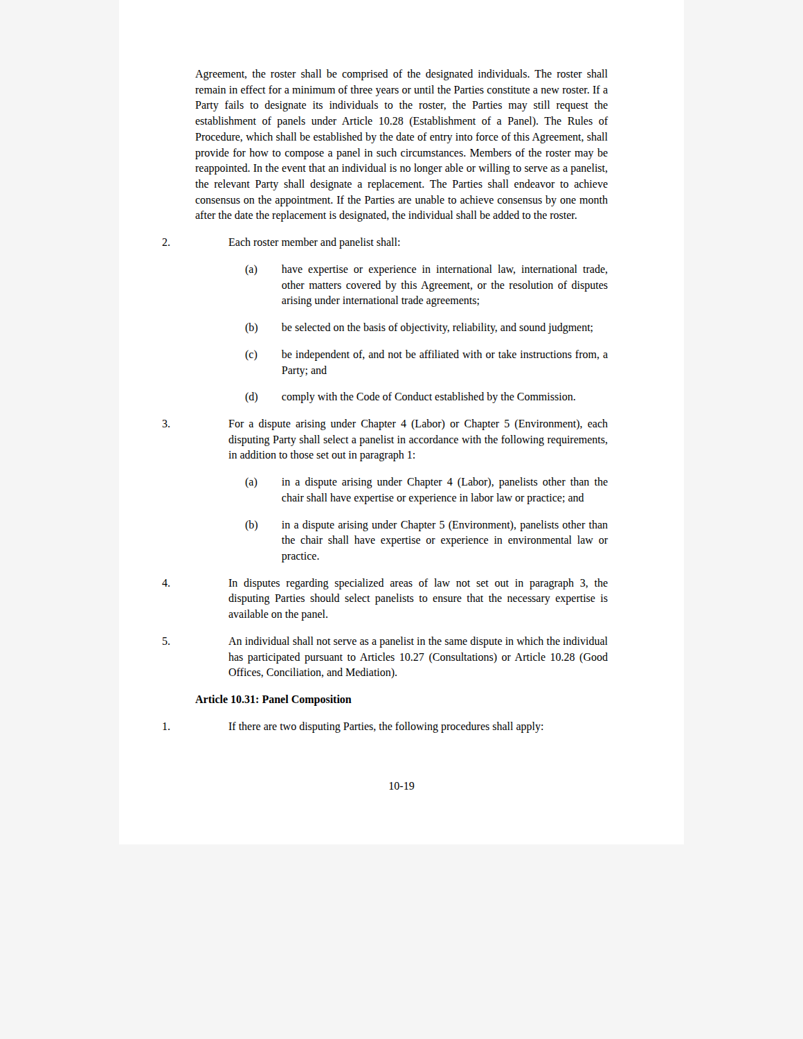Agreement, the roster shall be comprised of the designated individuals. The roster shall remain in effect for a minimum of three years or until the Parties constitute a new roster. If a Party fails to designate its individuals to the roster, the Parties may still request the establishment of panels under Article 10.28 (Establishment of a Panel). The Rules of Procedure, which shall be established by the date of entry into force of this Agreement, shall provide for how to compose a panel in such circumstances. Members of the roster may be reappointed. In the event that an individual is no longer able or willing to serve as a panelist, the relevant Party shall designate a replacement. The Parties shall endeavor to achieve consensus on the appointment. If the Parties are unable to achieve consensus by one month after the date the replacement is designated, the individual shall be added to the roster.
2. Each roster member and panelist shall:
(a) have expertise or experience in international law, international trade, other matters covered by this Agreement, or the resolution of disputes arising under international trade agreements;
(b) be selected on the basis of objectivity, reliability, and sound judgment;
(c) be independent of, and not be affiliated with or take instructions from, a Party; and
(d) comply with the Code of Conduct established by the Commission.
3. For a dispute arising under Chapter 4 (Labor) or Chapter 5 (Environment), each disputing Party shall select a panelist in accordance with the following requirements, in addition to those set out in paragraph 1:
(a) in a dispute arising under Chapter 4 (Labor), panelists other than the chair shall have expertise or experience in labor law or practice; and
(b) in a dispute arising under Chapter 5 (Environment), panelists other than the chair shall have expertise or experience in environmental law or practice.
4. In disputes regarding specialized areas of law not set out in paragraph 3, the disputing Parties should select panelists to ensure that the necessary expertise is available on the panel.
5. An individual shall not serve as a panelist in the same dispute in which the individual has participated pursuant to Articles 10.27 (Consultations) or Article 10.28 (Good Offices, Conciliation, and Mediation).
Article 10.31: Panel Composition
1. If there are two disputing Parties, the following procedures shall apply:
10-19